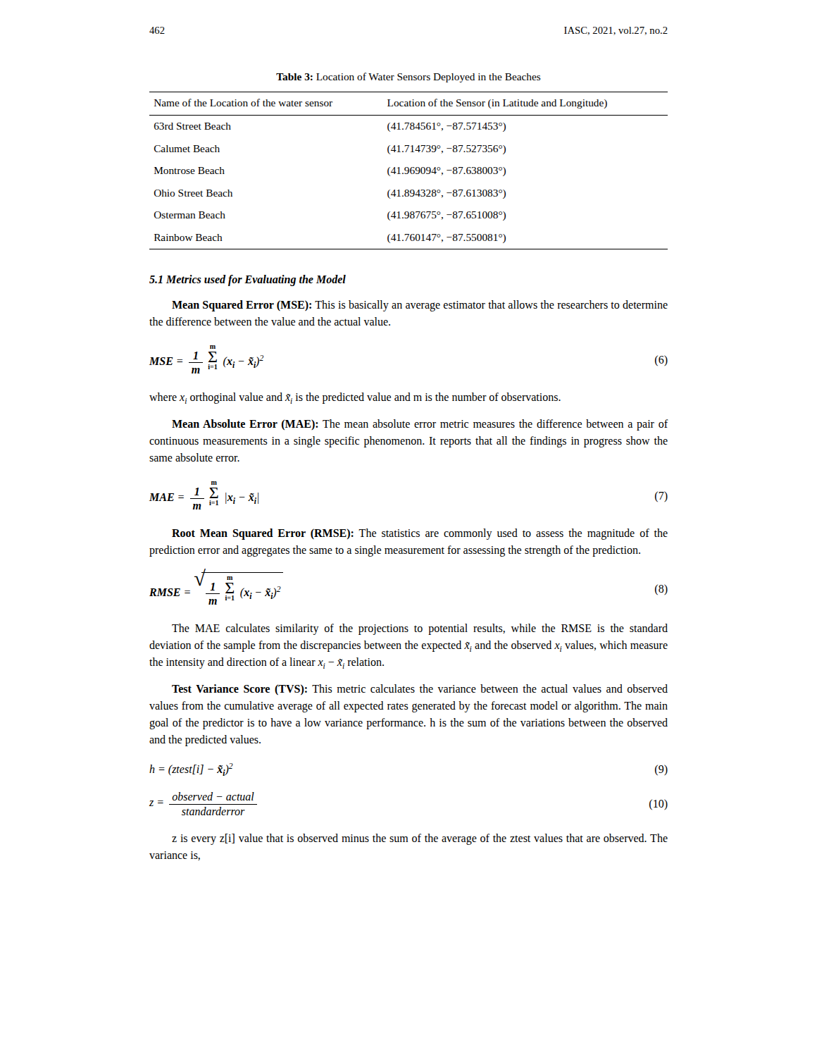462 IASC, 2021, vol.27, no.2
Table 3: Location of Water Sensors Deployed in the Beaches
| Name of the Location of the water sensor | Location of the Sensor (in Latitude and Longitude) |
| --- | --- |
| 63rd Street Beach | (41.784561°, −87.571453°) |
| Calumet Beach | (41.714739°, −87.527356°) |
| Montrose Beach | (41.969094°, −87.638003°) |
| Ohio Street Beach | (41.894328°, −87.613083°) |
| Osterman Beach | (41.987675°, −87.651008°) |
| Rainbow Beach | (41.760147°, −87.550081°) |
5.1 Metrics used for Evaluating the Model
Mean Squared Error (MSE): This is basically an average estimator that allows the researchers to determine the difference between the value and the actual value.
MSE = 1 m m Σi=1 (xi − x̃i)2 (6)
where xi orthoginal value and x̃i is the predicted value and m is the number of observations.
Mean Absolute Error (MAE): The mean absolute error metric measures the difference between a pair of continuous measurements in a single specific phenomenon. It reports that all the findings in progress show the same absolute error.
MAE = 1 m m Σi=1 |xi − x̃i| (7)
Root Mean Squared Error (RMSE): The statistics are commonly used to assess the magnitude of the prediction error and aggregates the same to a single measurement for assessing the strength of the prediction.
RMSE = 1 m m Σi=1 (xi − x̃i)2 (8)
The MAE calculates similarity of the projections to potential results, while the RMSE is the standard deviation of the sample from the discrepancies between the expected x̃i and the observed xi values, which measure the intensity and direction of a linear xi − x̃i relation.
Test Variance Score (TVS): This metric calculates the variance between the actual values and observed values from the cumulative average of all expected rates generated by the forecast model or algorithm. The main goal of the predictor is to have a low variance performance. h is the sum of the variations between the observed and the predicted values.
h = (ztest[i] − x̃i)2 (9)
z = observed − actual standarderror (10)
z is every z[i] value that is observed minus the sum of the average of the ztest values that are observed. The variance is,